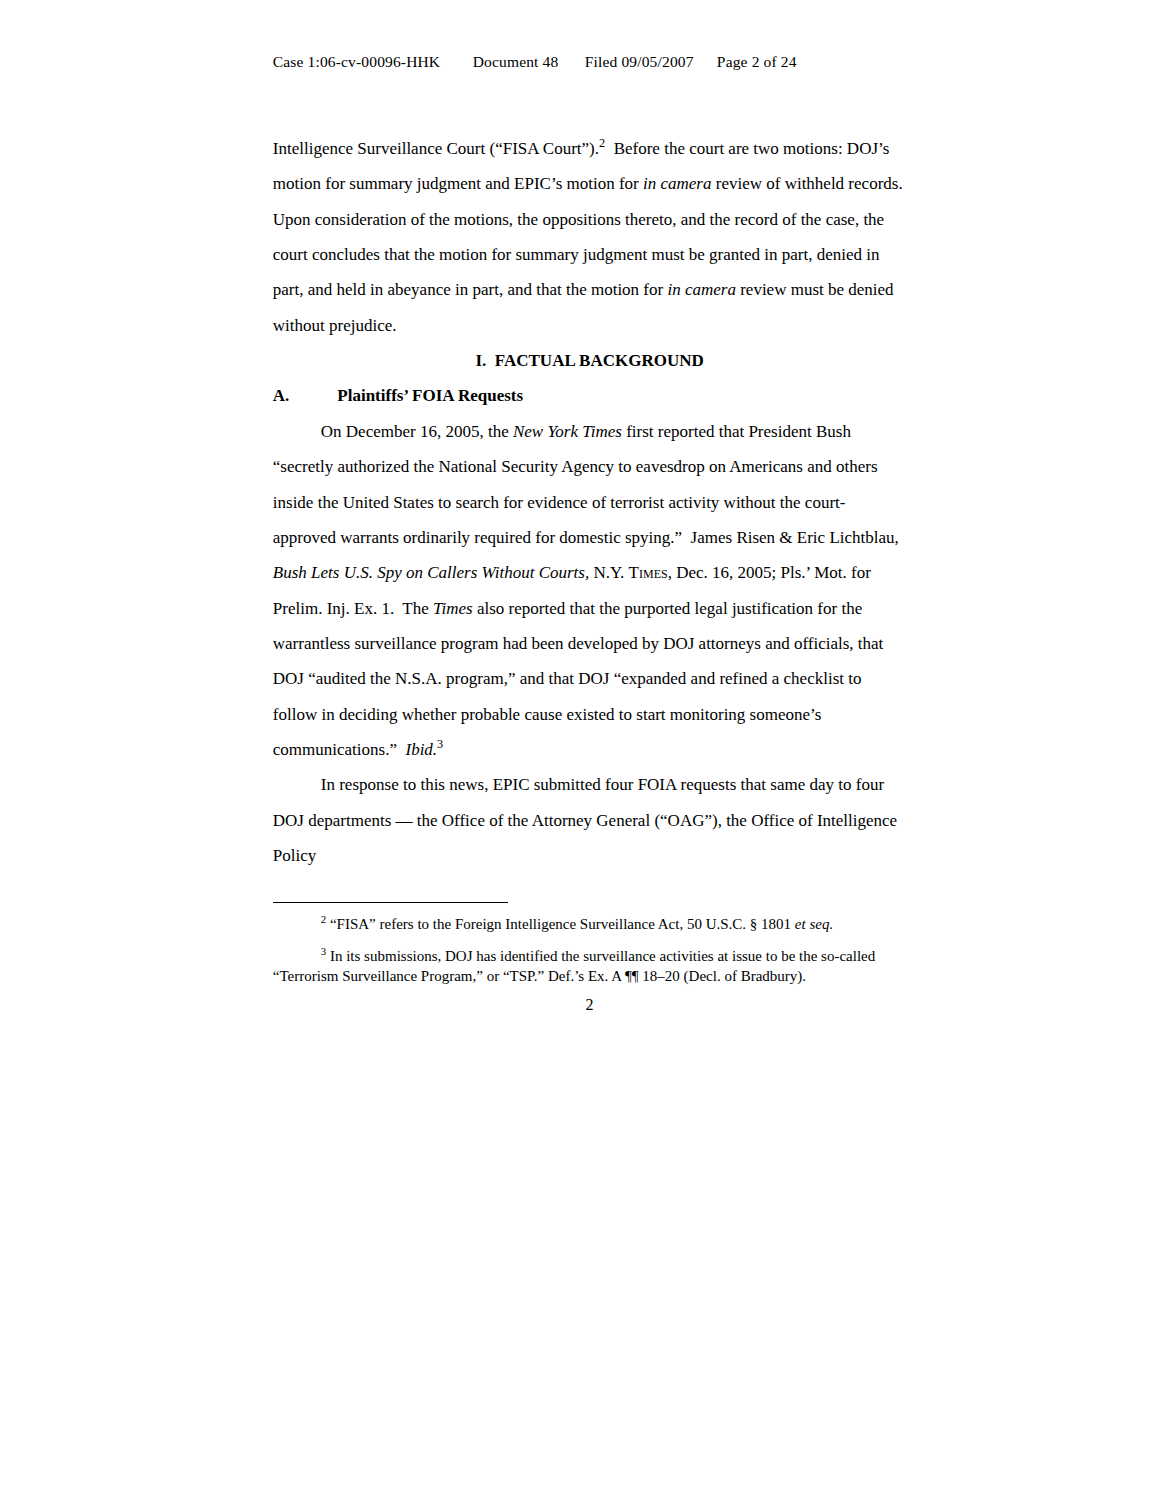Case 1:06-cv-00096-HHK Document 48 Filed 09/05/2007 Page 2 of 24
Intelligence Surveillance Court (“FISA Court”).2 Before the court are two motions: DOJ’s motion for summary judgment and EPIC’s motion for in camera review of withheld records. Upon consideration of the motions, the oppositions thereto, and the record of the case, the court concludes that the motion for summary judgment must be granted in part, denied in part, and held in abeyance in part, and that the motion for in camera review must be denied without prejudice.
I. FACTUAL BACKGROUND
A. Plaintiffs’ FOIA Requests
On December 16, 2005, the New York Times first reported that President Bush “secretly authorized the National Security Agency to eavesdrop on Americans and others inside the United States to search for evidence of terrorist activity without the court-approved warrants ordinarily required for domestic spying.” James Risen & Eric Lichtblau, Bush Lets U.S. Spy on Callers Without Courts, N.Y. Times, Dec. 16, 2005; Pls.’ Mot. for Prelim. Inj. Ex. 1. The Times also reported that the purported legal justification for the warrantless surveillance program had been developed by DOJ attorneys and officials, that DOJ “audited the N.S.A. program,” and that DOJ “expanded and refined a checklist to follow in deciding whether probable cause existed to start monitoring someone’s communications.” Ibid.3
In response to this news, EPIC submitted four FOIA requests that same day to four DOJ departments — the Office of the Attorney General (“OAG”), the Office of Intelligence Policy
2 “FISA” refers to the Foreign Intelligence Surveillance Act, 50 U.S.C. § 1801 et seq.
3 In its submissions, DOJ has identified the surveillance activities at issue to be the so-called “Terrorism Surveillance Program,” or “TSP.” Def.’s Ex. A ¶¶ 18–20 (Decl. of Bradbury).
2